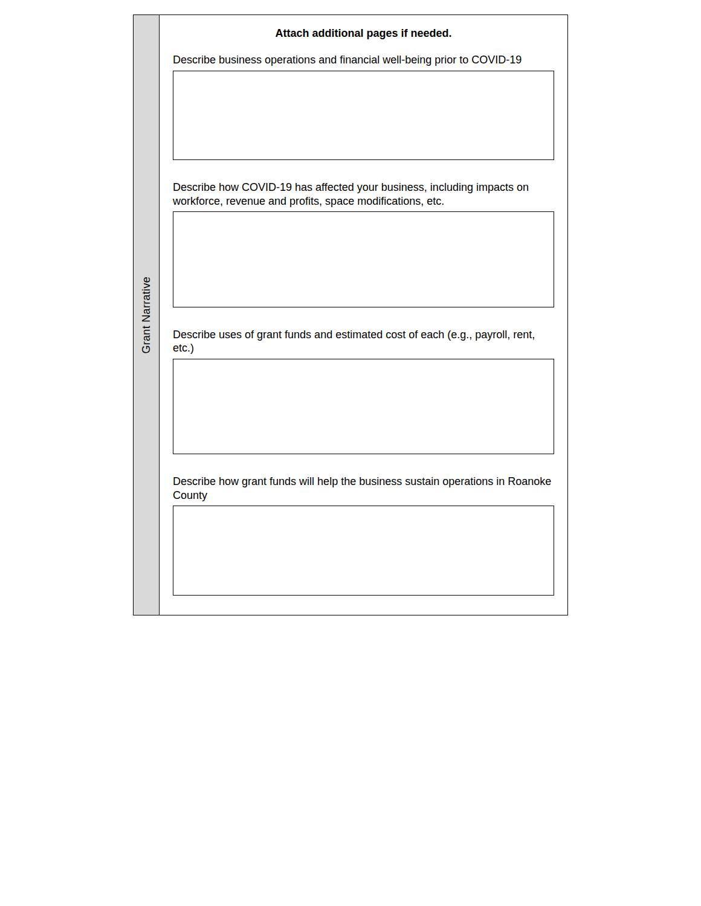| Grant Narrative | Attach additional pages if needed. Describe business operations and financial well-being prior to COVID-19 Describe how COVID-19 has affected your business, including impacts on workforce, revenue and profits, space modifications, etc. Describe uses of grant funds and estimated cost of each (e.g., payroll, rent, etc.) Describe how grant funds will help the business sustain operations in Roanoke County |